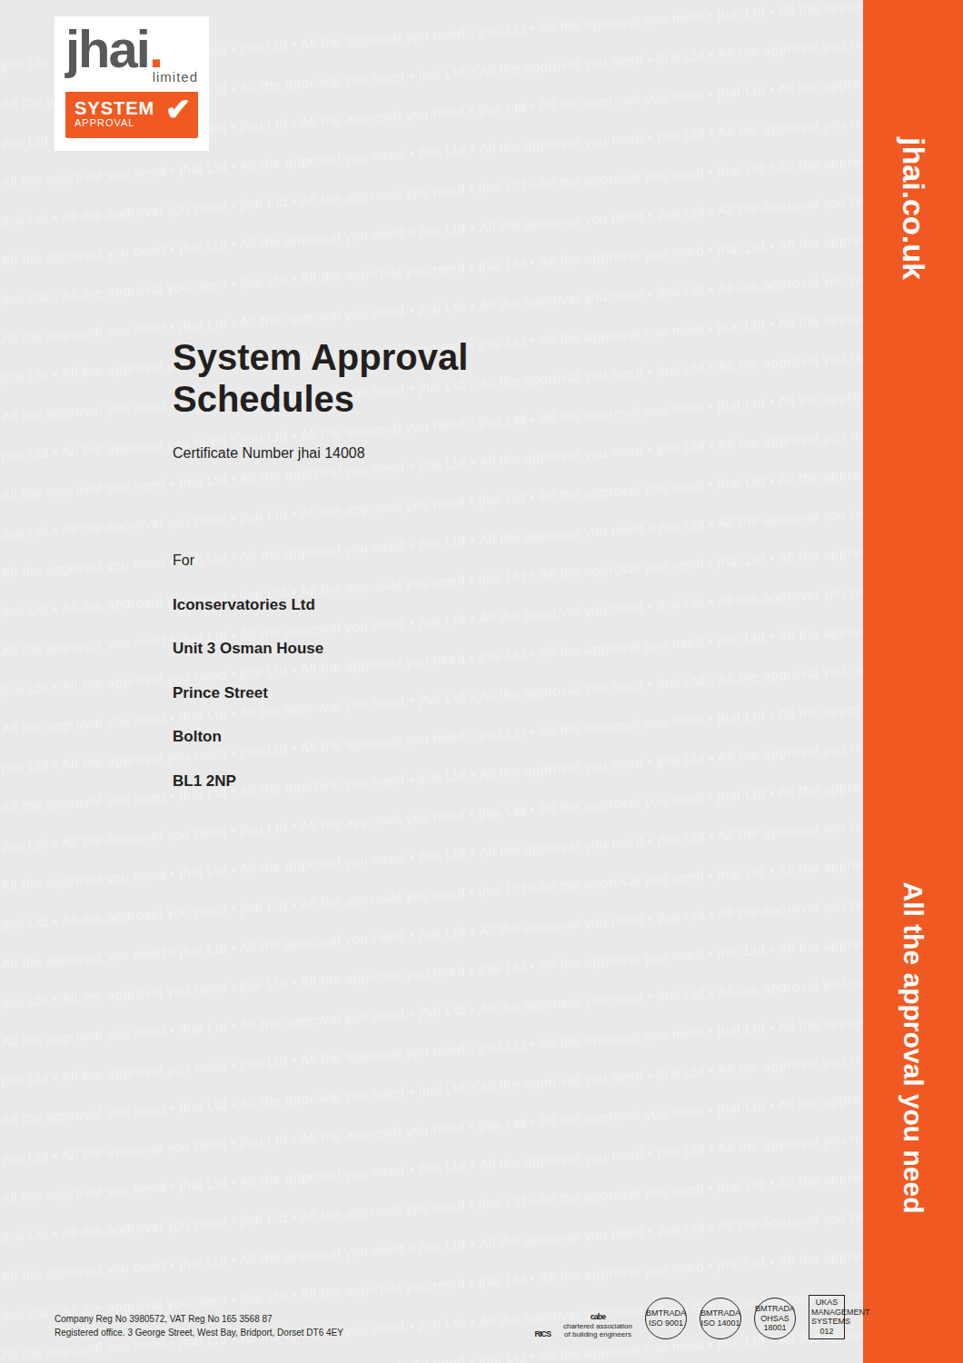jhai Ltd • All the approval you need • jhai Ltd • All the approval you need • jhai Ltd • All the approval you need • jhai Ltd • All the approval you need All the approval you need • jhai Ltd • All the approval you need • jhai Ltd • All the approval you need • jhai Ltd • All the approval you need • jhai Ltd jhai Ltd • All the approval you need • jhai Ltd • All the approval you need • jhai Ltd • All the approval you need • jhai Ltd • All the approval you need All the approval you need • jhai Ltd • All the approval you need • jhai Ltd • All the approval you need • jhai Ltd • All the approval you need • jhai Ltd jhai Ltd • All the approval you need • jhai Ltd • All the approval you need • jhai Ltd • All the approval you need • jhai Ltd • All the approval you need All the approval you need • jhai Ltd • All the approval you need • jhai Ltd • All the approval you need • jhai Ltd • All the approval you need • jhai Ltd jhai Ltd • All the approval you need • jhai Ltd • All the approval you need • jhai Ltd • All the approval you need • jhai Ltd • All the approval you need All the approval you need • jhai Ltd • All the approval you need • jhai Ltd • All the approval you need • jhai Ltd • All the approval you need • jhai Ltd jhai Ltd • All the approval you need • jhai Ltd • All the approval you need • jhai Ltd • All the approval you need • jhai Ltd • All the approval you need All the approval you need • jhai Ltd • All the approval you need • jhai Ltd • All the approval you need • jhai Ltd • All the approval you need • jhai Ltd jhai Ltd • All the approval you need • jhai Ltd • All the approval you need • jhai Ltd • All the approval you need • jhai Ltd • All the approval you need All the approval you need • jhai Ltd • All the approval you need • jhai Ltd • All the approval you need • jhai Ltd • All the approval you need • jhai Ltd jhai Ltd • All the approval you need • jhai Ltd • All the approval you need • jhai Ltd • All the approval you need • jhai Ltd • All the approval you need All the approval you need • jhai Ltd • All the approval you need • jhai Ltd • All the approval you need • jhai Ltd • All the approval you need • jhai Ltd jhai Ltd • All the approval you need • jhai Ltd • All the approval you need • jhai Ltd • All the approval you need • jhai Ltd • All the approval you need All the approval you need • jhai Ltd • All the approval you need • jhai Ltd • All the approval you need • jhai Ltd • All the approval you need • jhai Ltd jhai Ltd • All the approval you need • jhai Ltd • All the approval you need • jhai Ltd • All the approval you need • jhai Ltd • All the approval you need All the approval you need • jhai Ltd • All the approval you need • jhai Ltd • All the approval you need • jhai Ltd • All the approval you need • jhai Ltd jhai Ltd • All the approval you need • jhai Ltd • All the approval you need • jhai Ltd • All the approval you need • jhai Ltd • All the approval you need All the approval you need • jhai Ltd • All the approval you need • jhai Ltd • All the approval you need • jhai Ltd • All the approval you need • jhai Ltd jhai Ltd • All the approval you need • jhai Ltd • All the approval you need • jhai Ltd • All the approval you need • jhai Ltd • All the approval you need All the approval you need • jhai Ltd • All the approval you need • jhai Ltd • All the approval you need • jhai Ltd • All the approval you need • jhai Ltd jhai Ltd • All the approval you need • jhai Ltd • All the approval you need • jhai Ltd • All the approval you need • jhai Ltd • All the approval you need All the approval you need • jhai Ltd • All the approval you need • jhai Ltd • All the approval you need • jhai Ltd • All the approval you need • jhai Ltd jhai Ltd • All the approval you need • jhai Ltd • All the approval you need • jhai Ltd • All the approval you need • jhai Ltd • All the approval you need All the approval you need • jhai Ltd • All the approval you need • jhai Ltd • All the approval you need • jhai Ltd • All the approval you need • jhai Ltd jhai Ltd • All the approval you need • jhai Ltd • All the approval you need • jhai Ltd • All the approval you need • jhai Ltd • All the approval you need All the approval you need • jhai Ltd • All the approval you need • jhai Ltd • All the approval you need • jhai Ltd • All the approval you need • jhai Ltd jhai Ltd • All the approval you need • jhai Ltd • All the approval you need • jhai Ltd • All the approval you need • jhai Ltd • All the approval you need All the approval you need • jhai Ltd • All the approval you need • jhai Ltd • All the approval you need • jhai Ltd • All the approval you need • jhai Ltd jhai Ltd • All the approval you need • jhai Ltd • All the approval you need • jhai Ltd • All the approval you need • jhai Ltd • All the approval you need All the approval you need • jhai Ltd • All the approval you need • jhai Ltd • All the approval you need • jhai Ltd • All the approval you need • jhai Ltd jhai Ltd • All the approval you need • jhai Ltd • All the approval you need • jhai Ltd • All the approval you need • jhai Ltd • All the approval you need All the approval you need • jhai Ltd • All the approval you need • jhai Ltd • All the approval you need • jhai Ltd • All the approval you need • jhai Ltd jhai Ltd • All the approval you need • jhai Ltd • All the approval you need • jhai Ltd • All the approval you need • jhai Ltd • All the approval you need All the approval you need • jhai Ltd • All the approval you need • jhai Ltd • All the approval you need • jhai Ltd • All the approval you need • jhai Ltd
jhai.
limited
✔
SYSTEM
APPROVAL
jhai.co.uk
All the approval you need
System Approval
Schedules
Certificate Number jhai 14008
For
Iconservatories Ltd
Unit 3 Osman House
Prince Street
Bolton
BL1 2NP
Company Reg No 3980572, VAT Reg No 165 3568 87
Registered office. 3 George Street, West Bay, Bridport, Dorset DT6 4EY
RICS
cabe chartered association
of building engineers
BMTRADA
ISO 9001
BMTRADA
ISO 14001
BMTRADA
OHSAS 18001
UKAS
MANAGEMENT
SYSTEMS
012